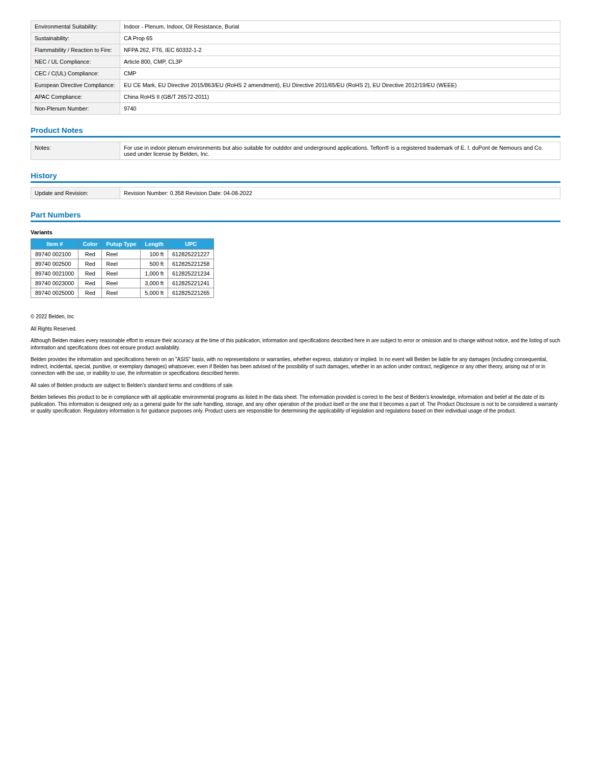| Environmental Suitability: | Indoor - Plenum, Indoor, Oil Resistance, Burial |
| Sustainability: | CA Prop 65 |
| Flammability / Reaction to Fire: | NFPA 262, FT6, IEC 60332-1-2 |
| NEC / UL Compliance: | Article 800, CMP, CL3P |
| CEC / C(UL) Compliance: | CMP |
| European Directive Compliance: | EU CE Mark, EU Directive 2015/863/EU (RoHS 2 amendment), EU Directive 2011/65/EU (RoHS 2), EU Directive 2012/19/EU (WEEE) |
| APAC Compliance: | China RoHS II (GB/T 26572-2011) |
| Non-Plenum Number: | 9740 |
Product Notes
| Notes: | For use in indoor plenum environments but also suitable for outddor and underground applications. Teflon® is a registered trademark of E. I. duPont de Nemours and Co. used under license by Belden, Inc. |
History
| Update and Revision: | Revision Number: 0.358 Revision Date: 04-08-2022 |
Part Numbers
Variants
| Item # | Color | Putup Type | Length | UPC |
| --- | --- | --- | --- | --- |
| 89740 002100 | Red | Reel | 100 ft | 612825221227 |
| 89740 002500 | Red | Reel | 500 ft | 612825221258 |
| 89740 0021000 | Red | Reel | 1,000 ft | 612825221234 |
| 89740 0023000 | Red | Reel | 3,000 ft | 612825221241 |
| 89740 0025000 | Red | Reel | 5,000 ft | 612825221265 |
© 2022 Belden, Inc
All Rights Reserved.
Although Belden makes every reasonable effort to ensure their accuracy at the time of this publication, information and specifications described here in are subject to error or omission and to change without notice, and the listing of such information and specifications does not ensure product availability.
Belden provides the information and specifications herein on an "ASIS" basis, with no representations or warranties, whether express, statutory or implied. In no event will Belden be liable for any damages (including consequential, indirect, incidental, special, punitive, or exemplary damages) whatsoever, even if Belden has been advised of the possibility of such damages, whether in an action under contract, negligence or any other theory, arising out of or in connection with the use, or inability to use, the information or specifications described herein.
All sales of Belden products are subject to Belden's standard terms and conditions of sale.
Belden believes this product to be in compliance with all applicable environmental programs as listed in the data sheet. The information provided is correct to the best of Belden's knowledge, information and belief at the date of its publication. This information is designed only as a general guide for the safe handling, storage, and any other operation of the product itself or the one that it becomes a part of. The Product Disclosure is not to be considered a warranty or quality specification. Regulatory information is for guidance purposes only. Product users are responsible for determining the applicability of legislation and regulations based on their individual usage of the product.